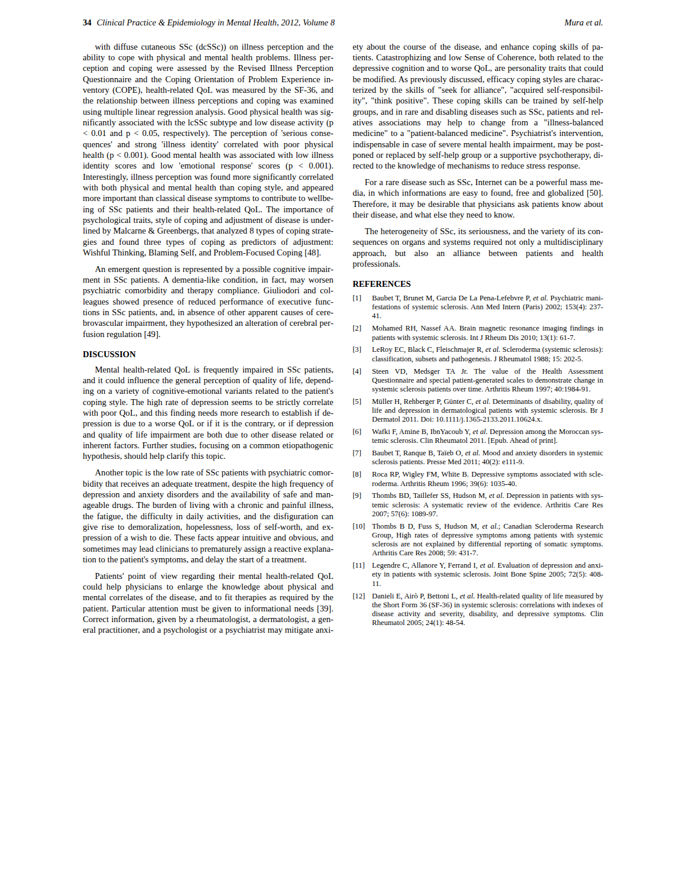34 Clinical Practice & Epidemiology in Mental Health, 2012, Volume 8
Mura et al.
with diffuse cutaneous SSc (dcSSc)) on illness perception and the ability to cope with physical and mental health problems. Illness perception and coping were assessed by the Revised Illness Perception Questionnaire and the Coping Orientation of Problem Experience inventory (COPE), health-related QoL was measured by the SF-36, and the relationship between illness perceptions and coping was examined using multiple linear regression analysis. Good physical health was significantly associated with the lcSSc subtype and low disease activity (p < 0.01 and p < 0.05, respectively). The perception of 'serious consequences' and strong 'illness identity' correlated with poor physical health (p < 0.001). Good mental health was associated with low illness identity scores and low 'emotional response' scores (p < 0.001). Interestingly, illness perception was found more significantly correlated with both physical and mental health than coping style, and appeared more important than classical disease symptoms to contribute to wellbeing of SSc patients and their health-related QoL. The importance of psychological traits, style of coping and adjustment of disease is underlined by Malcarne & Greenbergs, that analyzed 8 types of coping strategies and found three types of coping as predictors of adjustment: Wishful Thinking, Blaming Self, and Problem-Focused Coping [48].
An emergent question is represented by a possible cognitive impairment in SSc patients. A dementia-like condition, in fact, may worsen psychiatric comorbidity and therapy compliance. Giuliodori and colleagues showed presence of reduced performance of executive functions in SSc patients, and, in absence of other apparent causes of cerebrovascular impairment, they hypothesized an alteration of cerebral perfusion regulation [49].
Discussion
Mental health-related QoL is frequently impaired in SSc patients, and it could influence the general perception of quality of life, depending on a variety of cognitive-emotional variants related to the patient's coping style. The high rate of depression seems to be strictly correlate with poor QoL, and this finding needs more research to establish if depression is due to a worse QoL or if it is the contrary, or if depression and quality of life impairment are both due to other disease related or inherent factors. Further studies, focusing on a common etiopathogenic hypothesis, should help clarify this topic.
Another topic is the low rate of SSc patients with psychiatric comorbidity that receives an adequate treatment, despite the high frequency of depression and anxiety disorders and the availability of safe and manageable drugs. The burden of living with a chronic and painful illness, the fatigue, the difficulty in daily activities, and the disfiguration can give rise to demoralization, hopelessness, loss of self-worth, and expression of a wish to die. These facts appear intuitive and obvious, and sometimes may lead clinicians to prematurely assign a reactive explanation to the patient's symptoms, and delay the start of a treatment.
Patients' point of view regarding their mental health-related QoL could help physicians to enlarge the knowledge about physical and mental correlates of the disease, and to fit therapies as required by the patient. Particular attention must be given to informational needs [39]. Correct information, given by a rheumatologist, a dermatologist, a general practitioner, and a psychologist or a psychiatrist may mitigate anxiety about the course of the disease, and enhance coping skills of patients. Catastrophizing and low Sense of Coherence, both related to the depressive cognition and to worse QoL, are personality traits that could be modified. As previously discussed, efficacy coping styles are characterized by the skills of "seek for alliance", "acquired self-responsibility", "think positive". These coping skills can be trained by self-help groups, and in rare and disabling diseases such as SSc, patients and relatives associations may help to change from a "illness-balanced medicine" to a "patient-balanced medicine". Psychiatrist's intervention, indispensable in case of severe mental health impairment, may be postponed or replaced by self-help group or a supportive psychotherapy, directed to the knowledge of mechanisms to reduce stress response.
For a rare disease such as SSc, Internet can be a powerful mass media, in which informations are easy to found, free and globalized [50]. Therefore, it may be desirable that physicians ask patients know about their disease, and what else they need to know.
The heterogeneity of SSc, its seriousness, and the variety of its consequences on organs and systems required not only a multidisciplinary approach, but also an alliance between patients and health professionals.
References
[1] Baubet T, Brunet M, Garcia De La Pena-Lefebvre P, et al. Psychiatric manifestations of systemic sclerosis. Ann Med Intern (Paris) 2002; 153(4): 237-41.
[2] Mohamed RH, Nassef AA. Brain magnetic resonance imaging findings in patients with systemic sclerosis. Int J Rheum Dis 2010; 13(1): 61-7.
[3] LeRoy EC, Black C, Fleischmajer R, et al. Scleroderma (systemic sclerosis): classification, subsets and pathogenesis. J Rheumatol 1988; 15: 202-5.
[4] Steen VD, Medsger TA Jr. The value of the Health Assessment Questionnaire and special patient-generated scales to demonstrate change in systemic sclerosis patients over time. Arthritis Rheum 1997; 40:1984-91.
[5] Müller H, Rehberger P, Günter C, et al. Determinants of disability, quality of life and depression in dermatological patients with systemic sclerosis. Br J Dermatol 2011. Doi: 10.1111/j.1365-2133.2011.10624.x.
[6] Wafki F, Amine B, IbnYacoub Y, et al. Depression among the Moroccan systemic sclerosis. Clin Rheumatol 2011. [Epub. Ahead of print].
[7] Baubet T, Ranque B, Taïeb O, et al. Mood and anxiety disorders in systemic sclerosis patients. Presse Med 2011; 40(2): e111-9.
[8] Roca RP, Wigley FM, White B. Depressive symptoms associated with scleroderma. Arthritis Rheum 1996; 39(6): 1035-40.
[9] Thombs BD, Taillefer SS, Hudson M, et al. Depression in patients with systemic sclerosis: A systematic review of the evidence. Arthritis Care Res 2007; 57(6): 1089-97.
[10] Thombs B D, Fuss S, Hudson M, et al.; Canadian Scleroderma Research Group, High rates of depressive symptoms among patients with systemic sclerosis are not explained by differential reporting of somatic symptoms. Arthritis Care Res 2008; 59: 431-7.
[11] Legendre C, Allanore Y, Ferrand I, et al. Evaluation of depression and anxiety in patients with systemic sclerosis. Joint Bone Spine 2005; 72(5): 408-11.
[12] Danieli E, Airò P, Bettoni L, et al. Health-related quality of life measured by the Short Form 36 (SF-36) in systemic sclerosis: correlations with indexes of disease activity and severity, disability, and depressive symptoms. Clin Rheumatol 2005; 24(1): 48-54.